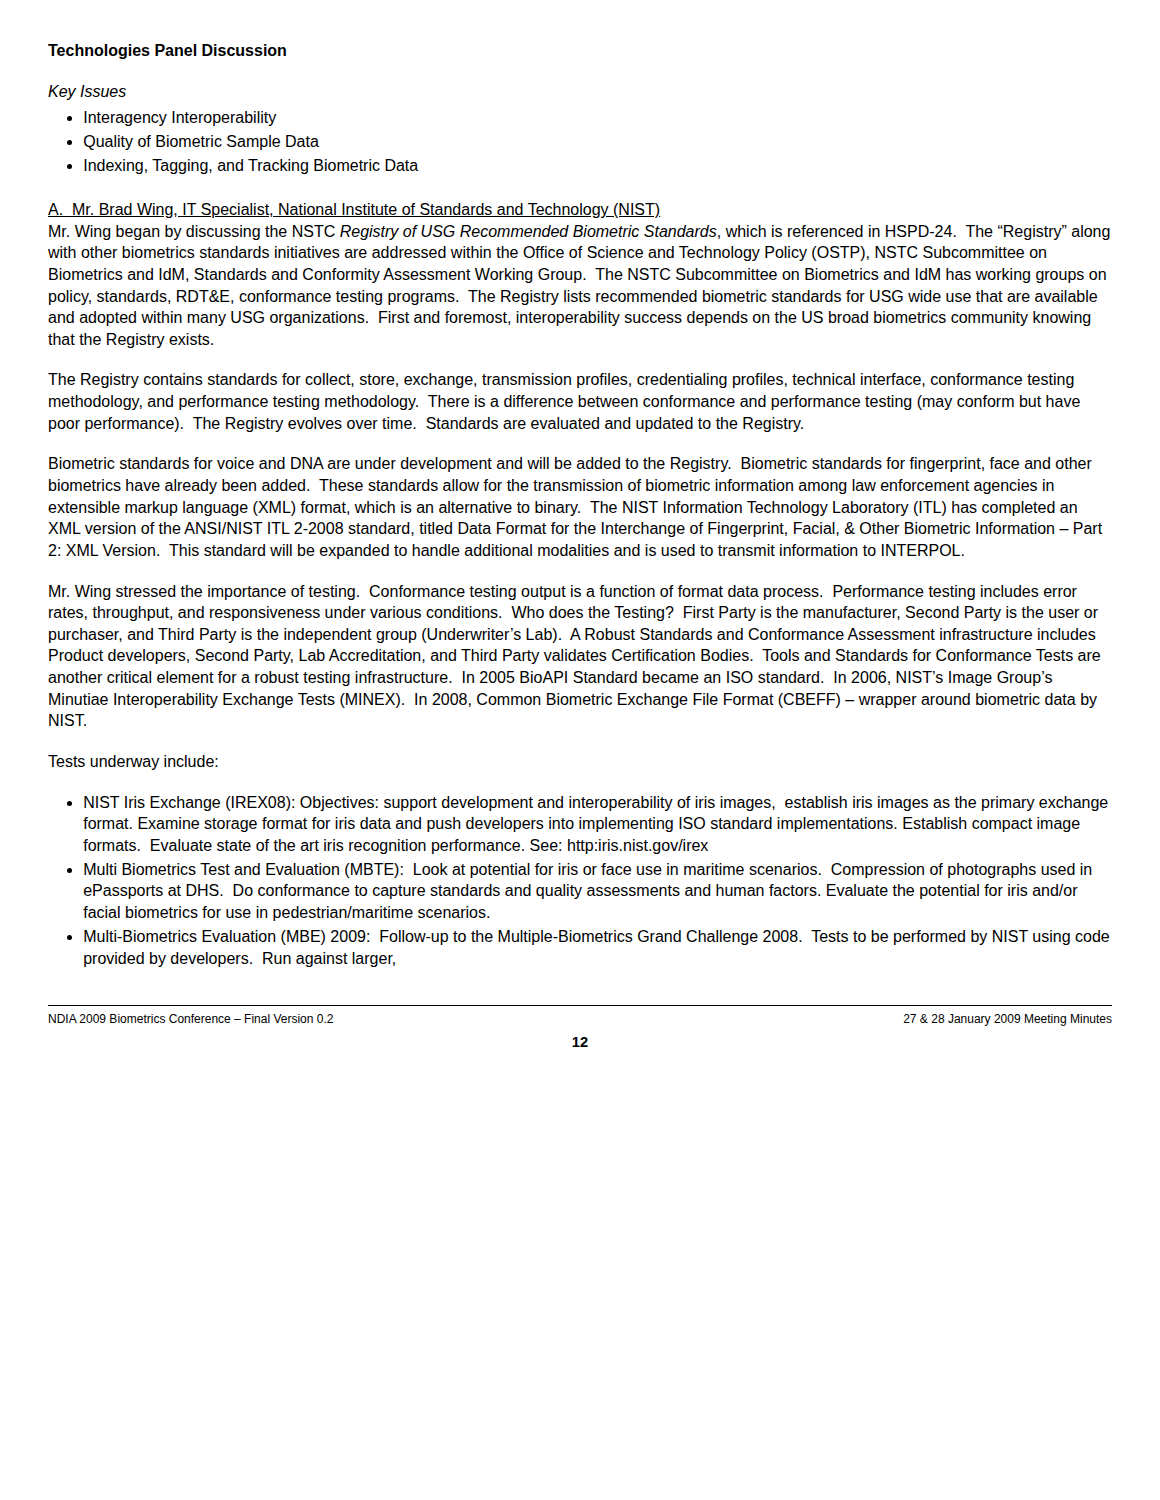Technologies Panel Discussion
Key Issues
Interagency Interoperability
Quality of Biometric Sample Data
Indexing, Tagging, and Tracking Biometric Data
A. Mr. Brad Wing, IT Specialist, National Institute of Standards and Technology (NIST)
Mr. Wing began by discussing the NSTC Registry of USG Recommended Biometric Standards, which is referenced in HSPD-24. The “Registry” along with other biometrics standards initiatives are addressed within the Office of Science and Technology Policy (OSTP), NSTC Subcommittee on Biometrics and IdM, Standards and Conformity Assessment Working Group. The NSTC Subcommittee on Biometrics and IdM has working groups on policy, standards, RDT&E, conformance testing programs. The Registry lists recommended biometric standards for USG wide use that are available and adopted within many USG organizations. First and foremost, interoperability success depends on the US broad biometrics community knowing that the Registry exists.
The Registry contains standards for collect, store, exchange, transmission profiles, credentialing profiles, technical interface, conformance testing methodology, and performance testing methodology. There is a difference between conformance and performance testing (may conform but have poor performance). The Registry evolves over time. Standards are evaluated and updated to the Registry.
Biometric standards for voice and DNA are under development and will be added to the Registry. Biometric standards for fingerprint, face and other biometrics have already been added. These standards allow for the transmission of biometric information among law enforcement agencies in extensible markup language (XML) format, which is an alternative to binary. The NIST Information Technology Laboratory (ITL) has completed an XML version of the ANSI/NIST ITL 2-2008 standard, titled Data Format for the Interchange of Fingerprint, Facial, & Other Biometric Information – Part 2: XML Version. This standard will be expanded to handle additional modalities and is used to transmit information to INTERPOL.
Mr. Wing stressed the importance of testing. Conformance testing output is a function of format data process. Performance testing includes error rates, throughput, and responsiveness under various conditions. Who does the Testing? First Party is the manufacturer, Second Party is the user or purchaser, and Third Party is the independent group (Underwriter’s Lab). A Robust Standards and Conformance Assessment infrastructure includes Product developers, Second Party, Lab Accreditation, and Third Party validates Certification Bodies. Tools and Standards for Conformance Tests are another critical element for a robust testing infrastructure. In 2005 BioAPI Standard became an ISO standard. In 2006, NIST’s Image Group’s Minutiae Interoperability Exchange Tests (MINEX). In 2008, Common Biometric Exchange File Format (CBEFF) – wrapper around biometric data by NIST.
Tests underway include:
NIST Iris Exchange (IREX08): Objectives: support development and interoperability of iris images, establish iris images as the primary exchange format. Examine storage format for iris data and push developers into implementing ISO standard implementations. Establish compact image formats. Evaluate state of the art iris recognition performance. See: http:iris.nist.gov/irex
Multi Biometrics Test and Evaluation (MBTE): Look at potential for iris or face use in maritime scenarios. Compression of photographs used in ePassports at DHS. Do conformance to capture standards and quality assessments and human factors. Evaluate the potential for iris and/or facial biometrics for use in pedestrian/maritime scenarios.
Multi-Biometrics Evaluation (MBE) 2009: Follow-up to the Multiple-Biometrics Grand Challenge 2008. Tests to be performed by NIST using code provided by developers. Run against larger,
NDIA 2009 Biometrics Conference – Final Version 0.2 27 & 28 January 2009 Meeting Minutes
12